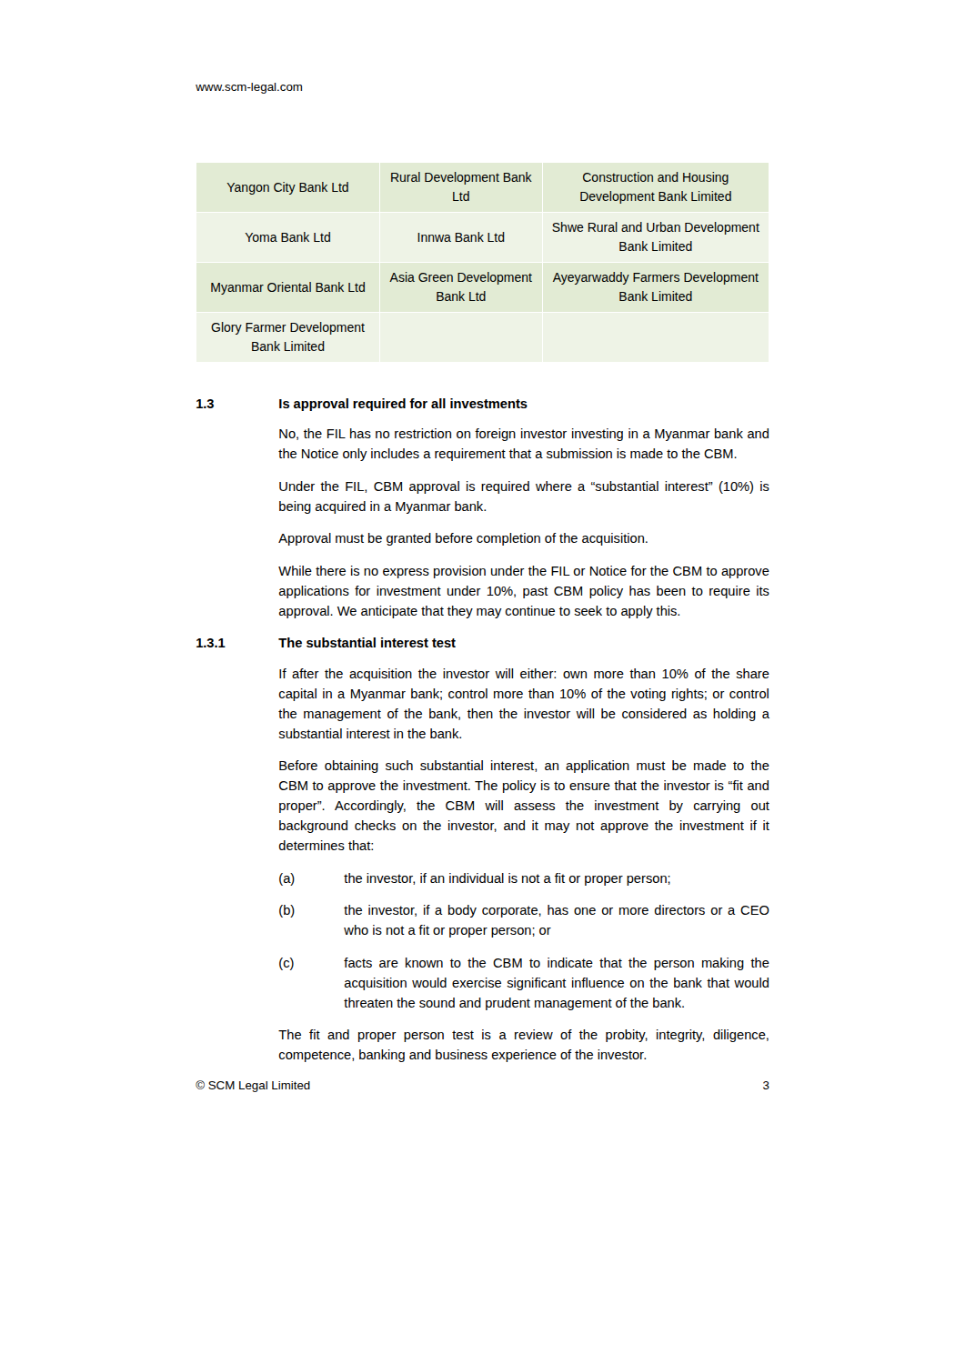www.scm-legal.com
| Yangon City Bank Ltd | Rural Development Bank Ltd | Construction and Housing Development Bank Limited |
| Yoma Bank Ltd | Innwa Bank Ltd | Shwe Rural and Urban Development Bank Limited |
| Myanmar Oriental Bank Ltd | Asia Green Development Bank Ltd | Ayeyarwaddy Farmers Development Bank Limited |
| Glory Farmer Development Bank Limited | | |
1.3
Is approval required for all investments
No, the FIL has no restriction on foreign investor investing in a Myanmar bank and the Notice only includes a requirement that a submission is made to the CBM.
Under the FIL, CBM approval is required where a “substantial interest” (10%) is being acquired in a Myanmar bank.
Approval must be granted before completion of the acquisition.
While there is no express provision under the FIL or Notice for the CBM to approve applications for investment under 10%, past CBM policy has been to require its approval. We anticipate that they may continue to seek to apply this.
1.3.1
The substantial interest test
If after the acquisition the investor will either: own more than 10% of the share capital in a Myanmar bank; control more than 10% of the voting rights; or control the management of the bank, then the investor will be considered as holding a substantial interest in the bank.
Before obtaining such substantial interest, an application must be made to the CBM to approve the investment. The policy is to ensure that the investor is “fit and proper”. Accordingly, the CBM will assess the investment by carrying out background checks on the investor, and it may not approve the investment if it determines that:
(a)
the investor, if an individual is not a fit or proper person;
(b)
the investor, if a body corporate, has one or more directors or a CEO who is not a fit or proper person; or
(c)
facts are known to the CBM to indicate that the person making the acquisition would exercise significant influence on the bank that would threaten the sound and prudent management of the bank.
The fit and proper person test is a review of the probity, integrity, diligence, competence, banking and business experience of the investor.
© SCM Legal Limited
3